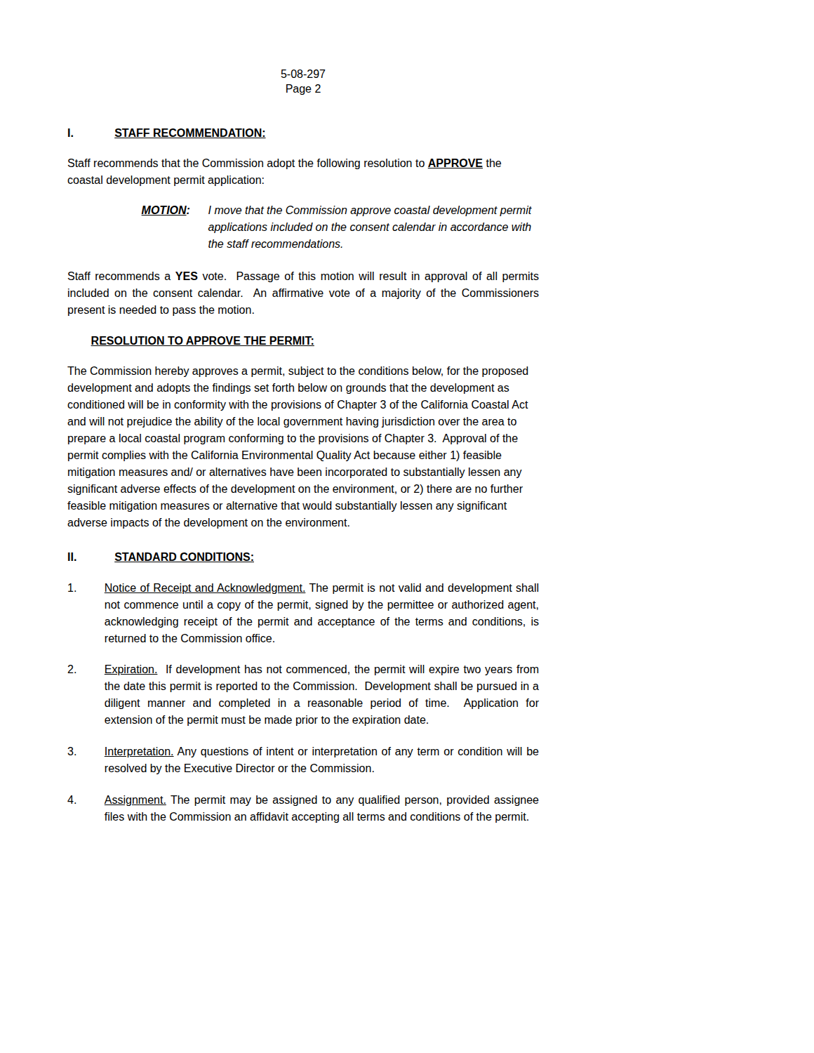5-08-297
Page 2
I. STAFF RECOMMENDATION:
Staff recommends that the Commission adopt the following resolution to APPROVE the coastal development permit application:
MOTION: I move that the Commission approve coastal development permit applications included on the consent calendar in accordance with the staff recommendations.
Staff recommends a YES vote. Passage of this motion will result in approval of all permits included on the consent calendar. An affirmative vote of a majority of the Commissioners present is needed to pass the motion.
RESOLUTION TO APPROVE THE PERMIT:
The Commission hereby approves a permit, subject to the conditions below, for the proposed development and adopts the findings set forth below on grounds that the development as conditioned will be in conformity with the provisions of Chapter 3 of the California Coastal Act and will not prejudice the ability of the local government having jurisdiction over the area to prepare a local coastal program conforming to the provisions of Chapter 3. Approval of the permit complies with the California Environmental Quality Act because either 1) feasible mitigation measures and/ or alternatives have been incorporated to substantially lessen any significant adverse effects of the development on the environment, or 2) there are no further feasible mitigation measures or alternative that would substantially lessen any significant adverse impacts of the development on the environment.
II. STANDARD CONDITIONS:
Notice of Receipt and Acknowledgment. The permit is not valid and development shall not commence until a copy of the permit, signed by the permittee or authorized agent, acknowledging receipt of the permit and acceptance of the terms and conditions, is returned to the Commission office.
Expiration. If development has not commenced, the permit will expire two years from the date this permit is reported to the Commission. Development shall be pursued in a diligent manner and completed in a reasonable period of time. Application for extension of the permit must be made prior to the expiration date.
Interpretation. Any questions of intent or interpretation of any term or condition will be resolved by the Executive Director or the Commission.
Assignment. The permit may be assigned to any qualified person, provided assignee files with the Commission an affidavit accepting all terms and conditions of the permit.